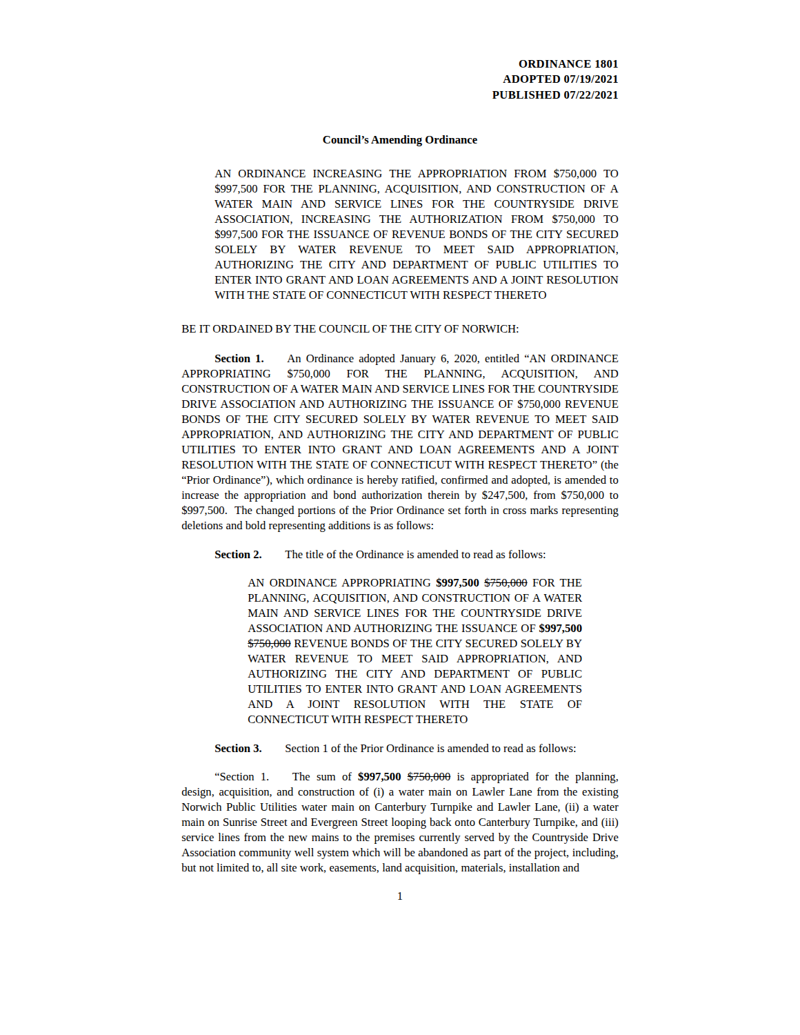ORDINANCE 1801
ADOPTED 07/19/2021
PUBLISHED 07/22/2021
Council’s Amending Ordinance
AN ORDINANCE INCREASING THE APPROPRIATION FROM $750,000 TO $997,500 FOR THE PLANNING, ACQUISITION, AND CONSTRUCTION OF A WATER MAIN AND SERVICE LINES FOR THE COUNTRYSIDE DRIVE ASSOCIATION, INCREASING THE AUTHORIZATION FROM $750,000 TO $997,500 FOR THE ISSUANCE OF REVENUE BONDS OF THE CITY SECURED SOLELY BY WATER REVENUE TO MEET SAID APPROPRIATION, AUTHORIZING THE CITY AND DEPARTMENT OF PUBLIC UTILITIES TO ENTER INTO GRANT AND LOAN AGREEMENTS AND A JOINT RESOLUTION WITH THE STATE OF CONNECTICUT WITH RESPECT THERETO
BE IT ORDAINED BY THE COUNCIL OF THE CITY OF NORWICH:
Section 1. An Ordinance adopted January 6, 2020, entitled “AN ORDINANCE APPROPRIATING $750,000 FOR THE PLANNING, ACQUISITION, AND CONSTRUCTION OF A WATER MAIN AND SERVICE LINES FOR THE COUNTRYSIDE DRIVE ASSOCIATION AND AUTHORIZING THE ISSUANCE OF $750,000 REVENUE BONDS OF THE CITY SECURED SOLELY BY WATER REVENUE TO MEET SAID APPROPRIATION, AND AUTHORIZING THE CITY AND DEPARTMENT OF PUBLIC UTILITIES TO ENTER INTO GRANT AND LOAN AGREEMENTS AND A JOINT RESOLUTION WITH THE STATE OF CONNECTICUT WITH RESPECT THERETO” (the “Prior Ordinance”), which ordinance is hereby ratified, confirmed and adopted, is amended to increase the appropriation and bond authorization therein by $247,500, from $750,000 to $997,500. The changed portions of the Prior Ordinance set forth in cross marks representing deletions and bold representing additions is as follows:
Section 2. The title of the Ordinance is amended to read as follows:
AN ORDINANCE APPROPRIATING $997,500 $750,000 FOR THE PLANNING, ACQUISITION, AND CONSTRUCTION OF A WATER MAIN AND SERVICE LINES FOR THE COUNTRYSIDE DRIVE ASSOCIATION AND AUTHORIZING THE ISSUANCE OF $997,500 $750,000 REVENUE BONDS OF THE CITY SECURED SOLELY BY WATER REVENUE TO MEET SAID APPROPRIATION, AND AUTHORIZING THE CITY AND DEPARTMENT OF PUBLIC UTILITIES TO ENTER INTO GRANT AND LOAN AGREEMENTS AND A JOINT RESOLUTION WITH THE STATE OF CONNECTICUT WITH RESPECT THERETO
Section 3. Section 1 of the Prior Ordinance is amended to read as follows:
“Section 1. The sum of $997,500 $750,000 is appropriated for the planning, design, acquisition, and construction of (i) a water main on Lawler Lane from the existing Norwich Public Utilities water main on Canterbury Turnpike and Lawler Lane, (ii) a water main on Sunrise Street and Evergreen Street looping back onto Canterbury Turnpike, and (iii) service lines from the new mains to the premises currently served by the Countryside Drive Association community well system which will be abandoned as part of the project, including, but not limited to, all site work, easements, land acquisition, materials, installation and
1